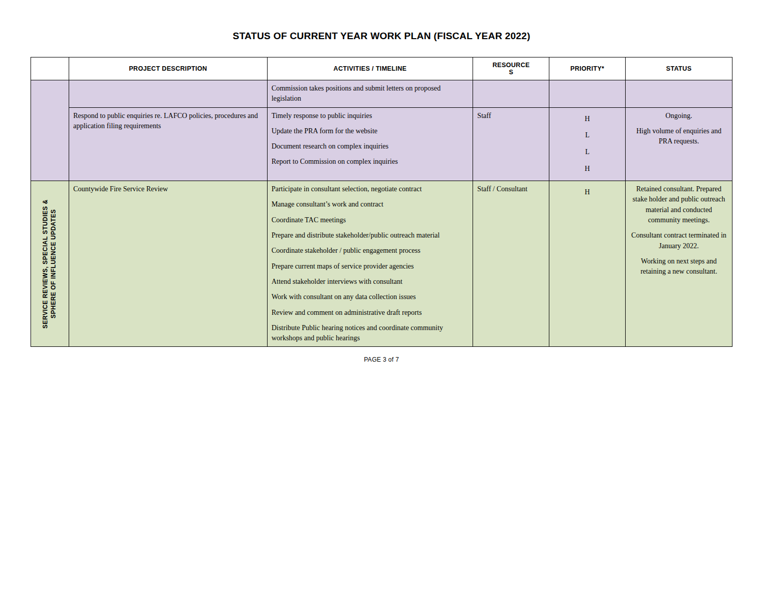STATUS OF CURRENT YEAR WORK PLAN (FISCAL YEAR 2022)
| | PROJECT DESCRIPTION | ACTIVITIES / TIMELINE | RESOURCE S | PRIORITY* | STATUS |
| --- | --- | --- | --- | --- | --- |
| | | Commission takes positions and submit letters on proposed legislation | | | |
| Respond to public enquiries re. LAFCO policies, procedures and application filing requirements | Timely response to public inquiries Update the PRA form for the website Document research on complex inquiries Report to Commission on complex inquiries | Staff | H L L H | Ongoing. High volume of enquiries and PRA requests. |
| SERVICE REVIEWS, SPECIAL STUDIES & SPHERE OF INFLUENCE UPDATES | Countywide Fire Service Review | Participate in consultant selection, negotiate contract Manage consultant’s work and contract Coordinate TAC meetings Prepare and distribute stakeholder/public outreach material Coordinate stakeholder / public engagement process Prepare current maps of service provider agencies Attend stakeholder interviews with consultant Work with consultant on any data collection issues Review and comment on administrative draft reports Distribute Public hearing notices and coordinate community workshops and public hearings | Staff / Consultant | H | Retained consultant. Prepared stake holder and public outreach material and conducted community meetings. Consultant contract terminated in January 2022. Working on next steps and retaining a new consultant. |
PAGE 3 of 7